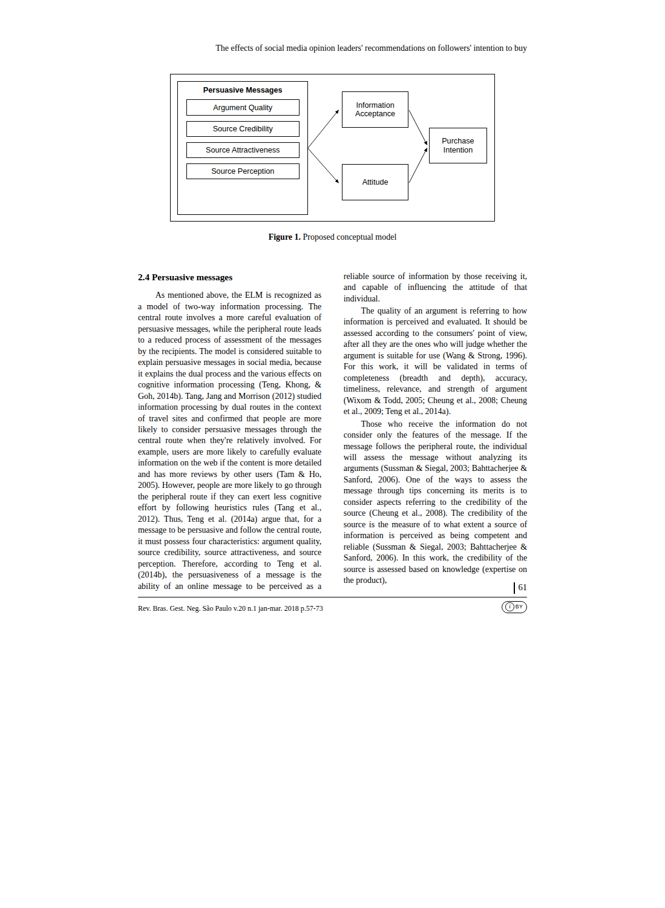The effects of social media opinion leaders' recommendations on followers' intention to buy
Persuasive Messages
Argument Quality
Source Credibility
Source Attractiveness
Source Perception
Information
Acceptance
Attitude
Purchase
Intention
Figure 1. Proposed conceptual model
2.4 Persuasive messages
As mentioned above, the ELM is recognized as a model of two-way information processing. The central route involves a more careful evaluation of persuasive messages, while the peripheral route leads to a reduced process of assessment of the messages by the recipients. The model is considered suitable to explain persuasive messages in social media, because it explains the dual process and the various effects on cognitive information processing (Teng, Khong, & Goh, 2014b). Tang, Jang and Morrison (2012) studied information processing by dual routes in the context of travel sites and confirmed that people are more likely to consider persuasive messages through the central route when they're relatively involved. For example, users are more likely to carefully evaluate information on the web if the content is more detailed and has more reviews by other users (Tam & Ho, 2005). However, people are more likely to go through the peripheral route if they can exert less cognitive effort by following heuristics rules (Tang et al., 2012). Thus, Teng et al. (2014a) argue that, for a message to be persuasive and follow the central route, it must possess four characteristics: argument quality, source credibility, source attractiveness, and source perception. Therefore, according to Teng et al. (2014b), the persuasiveness of a message is the ability of an online message to be perceived as a reliable source of information by those receiving it, and capable of influencing the attitude of that individual.
The quality of an argument is referring to how information is perceived and evaluated. It should be assessed according to the consumers' point of view, after all they are the ones who will judge whether the argument is suitable for use (Wang & Strong, 1996). For this work, it will be validated in terms of completeness (breadth and depth), accuracy, timeliness, relevance, and strength of argument (Wixom & Todd, 2005; Cheung et al., 2008; Cheung et al., 2009; Teng et al., 2014a).
Those who receive the information do not consider only the features of the message. If the message follows the peripheral route, the individual will assess the message without analyzing its arguments (Sussman & Siegal, 2003; Bahttacherjee & Sanford, 2006). One of the ways to assess the message through tips concerning its merits is to consider aspects referring to the credibility of the source (Cheung et al., 2008). The credibility of the source is the measure of to what extent a source of information is perceived as being competent and reliable (Sussman & Siegal, 2003; Bahttacherjee & Sanford, 2006). In this work, the credibility of the source is assessed based on knowledge (expertise on the product),
Rev. Bras. Gest. Neg. São Paulo v.20 n.1 jan-mar. 2018 p.57-73
iBY
61